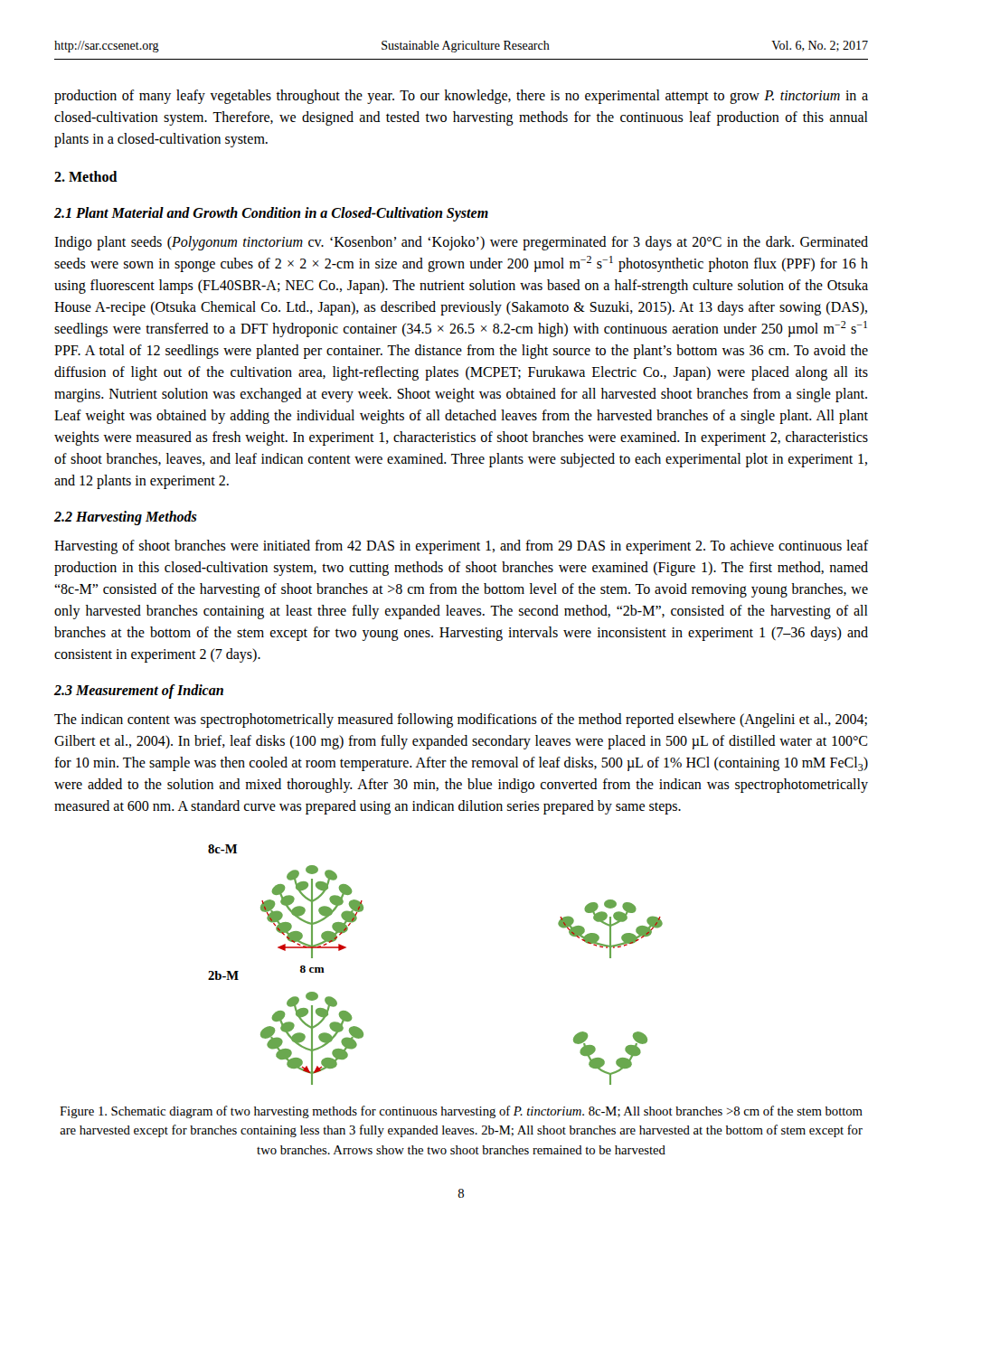http://sar.ccsenet.org Sustainable Agriculture Research Vol. 6, No. 2; 2017
production of many leafy vegetables throughout the year. To our knowledge, there is no experimental attempt to grow P. tinctorium in a closed-cultivation system. Therefore, we designed and tested two harvesting methods for the continuous leaf production of this annual plants in a closed-cultivation system.
2. Method
2.1 Plant Material and Growth Condition in a Closed-Cultivation System
Indigo plant seeds (Polygonum tinctorium cv. ‘Kosenbon’ and ‘Kojoko’) were pregerminated for 3 days at 20°C in the dark. Germinated seeds were sown in sponge cubes of 2 × 2 × 2-cm in size and grown under 200 µmol m−2 s−1 photosynthetic photon flux (PPF) for 16 h using fluorescent lamps (FL40SBR-A; NEC Co., Japan). The nutrient solution was based on a half-strength culture solution of the Otsuka House A-recipe (Otsuka Chemical Co. Ltd., Japan), as described previously (Sakamoto & Suzuki, 2015). At 13 days after sowing (DAS), seedlings were transferred to a DFT hydroponic container (34.5 × 26.5 × 8.2-cm high) with continuous aeration under 250 µmol m−2 s−1 PPF. A total of 12 seedlings were planted per container. The distance from the light source to the plant’s bottom was 36 cm. To avoid the diffusion of light out of the cultivation area, light-reflecting plates (MCPET; Furukawa Electric Co., Japan) were placed along all its margins. Nutrient solution was exchanged at every week. Shoot weight was obtained for all harvested shoot branches from a single plant. Leaf weight was obtained by adding the individual weights of all detached leaves from the harvested branches of a single plant. All plant weights were measured as fresh weight. In experiment 1, characteristics of shoot branches were examined. In experiment 2, characteristics of shoot branches, leaves, and leaf indican content were examined. Three plants were subjected to each experimental plot in experiment 1, and 12 plants in experiment 2.
2.2 Harvesting Methods
Harvesting of shoot branches were initiated from 42 DAS in experiment 1, and from 29 DAS in experiment 2. To achieve continuous leaf production in this closed-cultivation system, two cutting methods of shoot branches were examined (Figure 1). The first method, named “8c-M” consisted of the harvesting of shoot branches at >8 cm from the bottom level of the stem. To avoid removing young branches, we only harvested branches containing at least three fully expanded leaves. The second method, “2b-M”, consisted of the harvesting of all branches at the bottom of the stem except for two young ones. Harvesting intervals were inconsistent in experiment 1 (7–36 days) and consistent in experiment 2 (7 days).
2.3 Measurement of Indican
The indican content was spectrophotometrically measured following modifications of the method reported elsewhere (Angelini et al., 2004; Gilbert et al., 2004). In brief, leaf disks (100 mg) from fully expanded secondary leaves were placed in 500 µL of distilled water at 100°C for 10 min. The sample was then cooled at room temperature. After the removal of leaf disks, 500 µL of 1% HCl (containing 10 mM FeCl3) were added to the solution and mixed thoroughly. After 30 min, the blue indigo converted from the indican was spectrophotometrically measured at 600 nm. A standard curve was prepared using an indican dilution series prepared by same steps.
8c-M
8 cm
2b-M
Figure 1. Schematic diagram of two harvesting methods for continuous harvesting of P. tinctorium. 8c-M; All shoot branches >8 cm of the stem bottom are harvested except for branches containing less than 3 fully expanded leaves. 2b-M; All shoot branches are harvested at the bottom of stem except for two branches. Arrows show the two shoot branches remained to be harvested
8